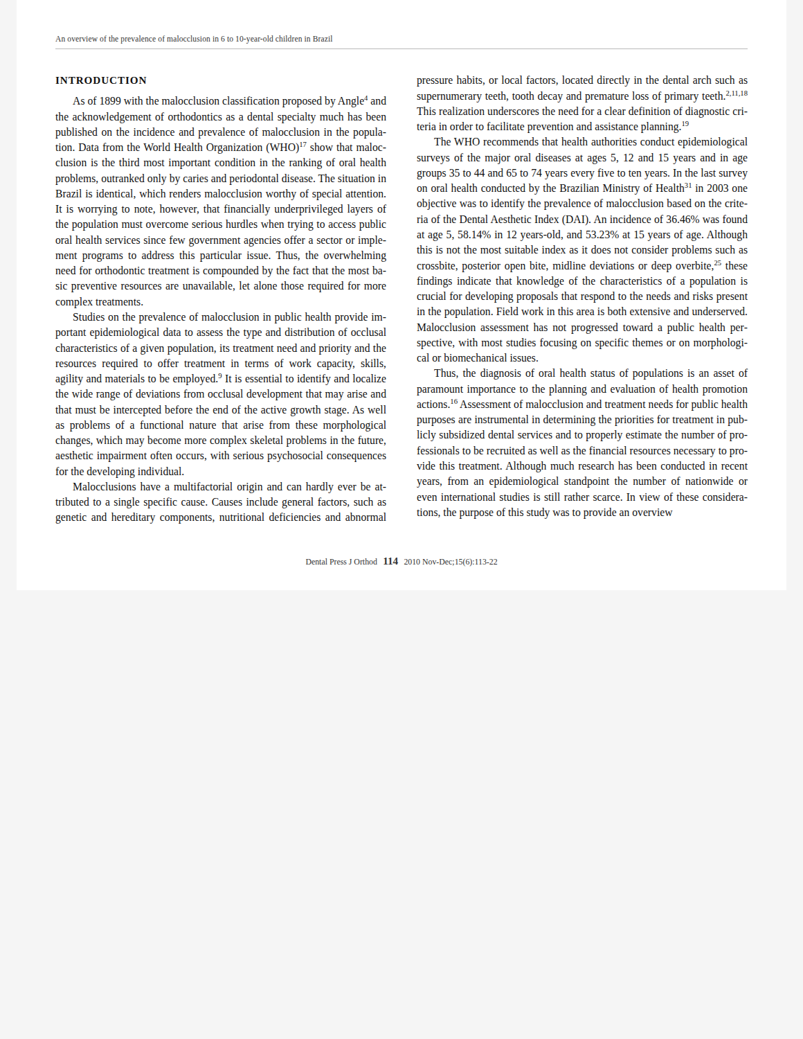An overview of the prevalence of malocclusion in 6 to 10-year-old children in Brazil
Introduction
As of 1899 with the malocclusion classification proposed by Angle4 and the acknowledgement of orthodontics as a dental specialty much has been published on the incidence and prevalence of malocclusion in the population. Data from the World Health Organization (WHO)17 show that malocclusion is the third most important condition in the ranking of oral health problems, outranked only by caries and periodontal disease. The situation in Brazil is identical, which renders malocclusion worthy of special attention. It is worrying to note, however, that financially underprivileged layers of the population must overcome serious hurdles when trying to access public oral health services since few government agencies offer a sector or implement programs to address this particular issue. Thus, the overwhelming need for orthodontic treatment is compounded by the fact that the most basic preventive resources are unavailable, let alone those required for more complex treatments.
Studies on the prevalence of malocclusion in public health provide important epidemiological data to assess the type and distribution of occlusal characteristics of a given population, its treatment need and priority and the resources required to offer treatment in terms of work capacity, skills, agility and materials to be employed.9 It is essential to identify and localize the wide range of deviations from occlusal development that may arise and that must be intercepted before the end of the active growth stage. As well as problems of a functional nature that arise from these morphological changes, which may become more complex skeletal problems in the future, aesthetic impairment often occurs, with serious psychosocial consequences for the developing individual.
Malocclusions have a multifactorial origin and can hardly ever be attributed to a single specific cause. Causes include general factors, such as genetic and hereditary components, nutritional deficiencies and abnormal pressure habits, or local factors, located directly in the dental arch such as supernumerary teeth, tooth decay and premature loss of primary teeth.2,11,18 This realization underscores the need for a clear definition of diagnostic criteria in order to facilitate prevention and assistance planning.19
The WHO recommends that health authorities conduct epidemiological surveys of the major oral diseases at ages 5, 12 and 15 years and in age groups 35 to 44 and 65 to 74 years every five to ten years. In the last survey on oral health conducted by the Brazilian Ministry of Health31 in 2003 one objective was to identify the prevalence of malocclusion based on the criteria of the Dental Aesthetic Index (DAI). An incidence of 36.46% was found at age 5, 58.14% in 12 years-old, and 53.23% at 15 years of age. Although this is not the most suitable index as it does not consider problems such as crossbite, posterior open bite, midline deviations or deep overbite,25 these findings indicate that knowledge of the characteristics of a population is crucial for developing proposals that respond to the needs and risks present in the population. Field work in this area is both extensive and underserved. Malocclusion assessment has not progressed toward a public health perspective, with most studies focusing on specific themes or on morphological or biomechanical issues.
Thus, the diagnosis of oral health status of populations is an asset of paramount importance to the planning and evaluation of health promotion actions.16 Assessment of malocclusion and treatment needs for public health purposes are instrumental in determining the priorities for treatment in publicly subsidized dental services and to properly estimate the number of professionals to be recruited as well as the financial resources necessary to provide this treatment. Although much research has been conducted in recent years, from an epidemiological standpoint the number of nationwide or even international studies is still rather scarce. In view of these considerations, the purpose of this study was to provide an overview
Dental Press J Orthod 114 2010 Nov-Dec;15(6):113-22